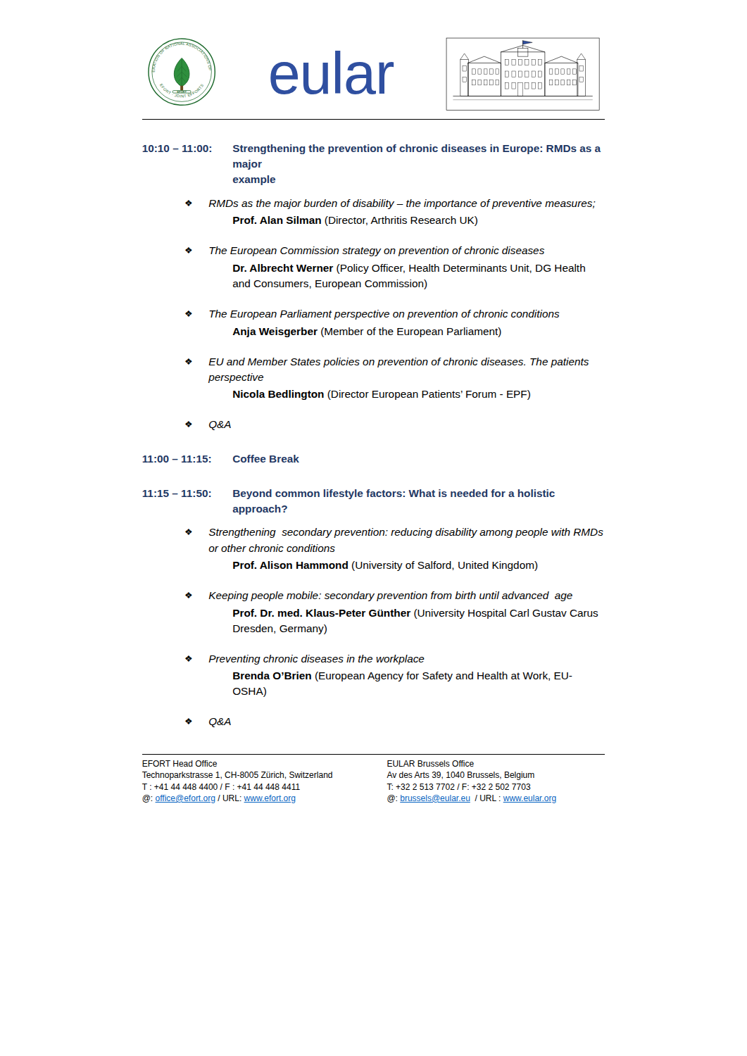EUROPEAN FEDERATION OF NATIONAL ASSOCIATIONS OF ORTHOPAEDICS EFORT · JOINT EFFORTS EFORT
eular
10:10 – 11:00:
Strengthening the prevention of chronic diseases in Europe: RMDs as a major example
RMDs as the major burden of disability – the importance of preventive measures; Prof. Alan Silman (Director, Arthritis Research UK)
The European Commission strategy on prevention of chronic diseases Dr. Albrecht Werner (Policy Officer, Health Determinants Unit, DG Health and Consumers, European Commission)
The European Parliament perspective on prevention of chronic conditions Anja Weisgerber (Member of the European Parliament)
EU and Member States policies on prevention of chronic diseases. The patients perspective Nicola Bedlington (Director European Patients’ Forum - EPF)
Q&A
11:00 – 11:15:
Coffee Break
11:15 – 11:50:
Beyond common lifestyle factors: What is needed for a holistic approach?
Strengthening secondary prevention: reducing disability among people with RMDs or other chronic conditions Prof. Alison Hammond (University of Salford, United Kingdom)
Keeping people mobile: secondary prevention from birth until advanced age Prof. Dr. med. Klaus-Peter Günther (University Hospital Carl Gustav Carus Dresden, Germany)
Preventing chronic diseases in the workplace Brenda O’Brien (European Agency for Safety and Health at Work, EU-OSHA)
Q&A
EFORT Head Office
Technoparkstrasse 1, CH-8005 Zürich, Switzerland
T : +41 44 448 4400 / F : +41 44 448 4411
@: office@efort.org / URL: www.efort.org
EULAR Brussels Office
Av des Arts 39, 1040 Brussels, Belgium
T: +32 2 513 7702 / F: +32 2 502 7703
@: brussels@eular.eu / URL : www.eular.org